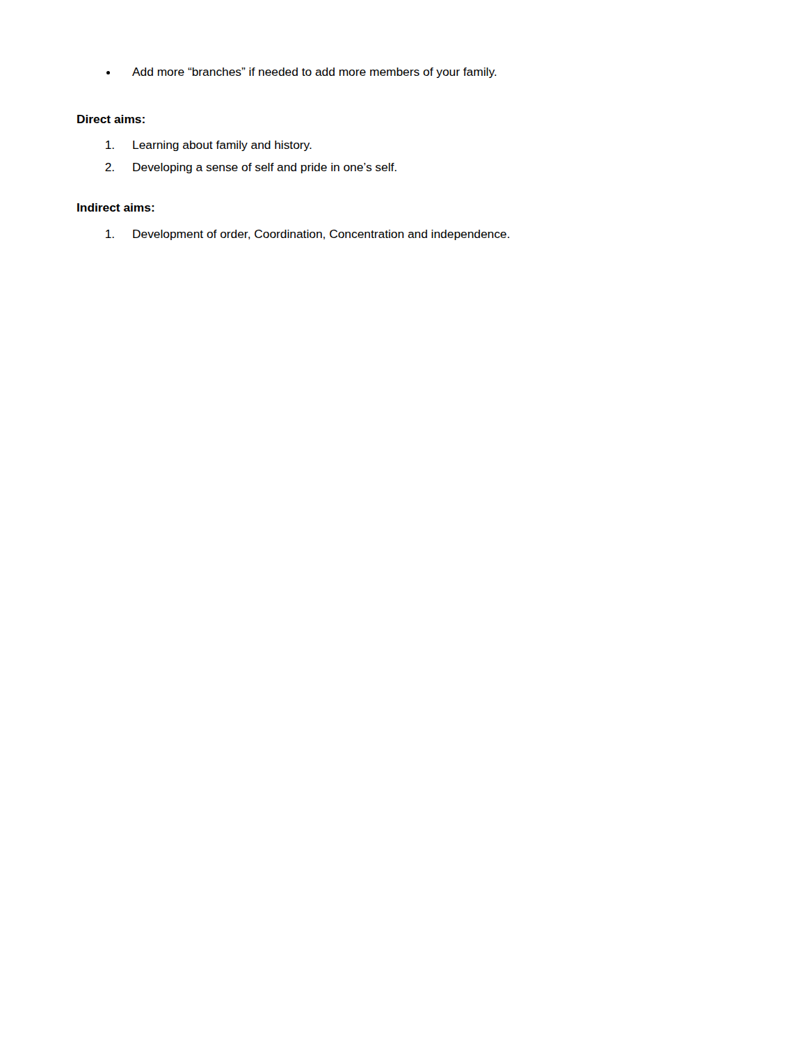Add more “branches” if needed to add more members of your family.
Direct aims:
Learning about family and history.
Developing a sense of self and pride in one’s self.
Indirect aims:
Development of order, Coordination, Concentration and independence.